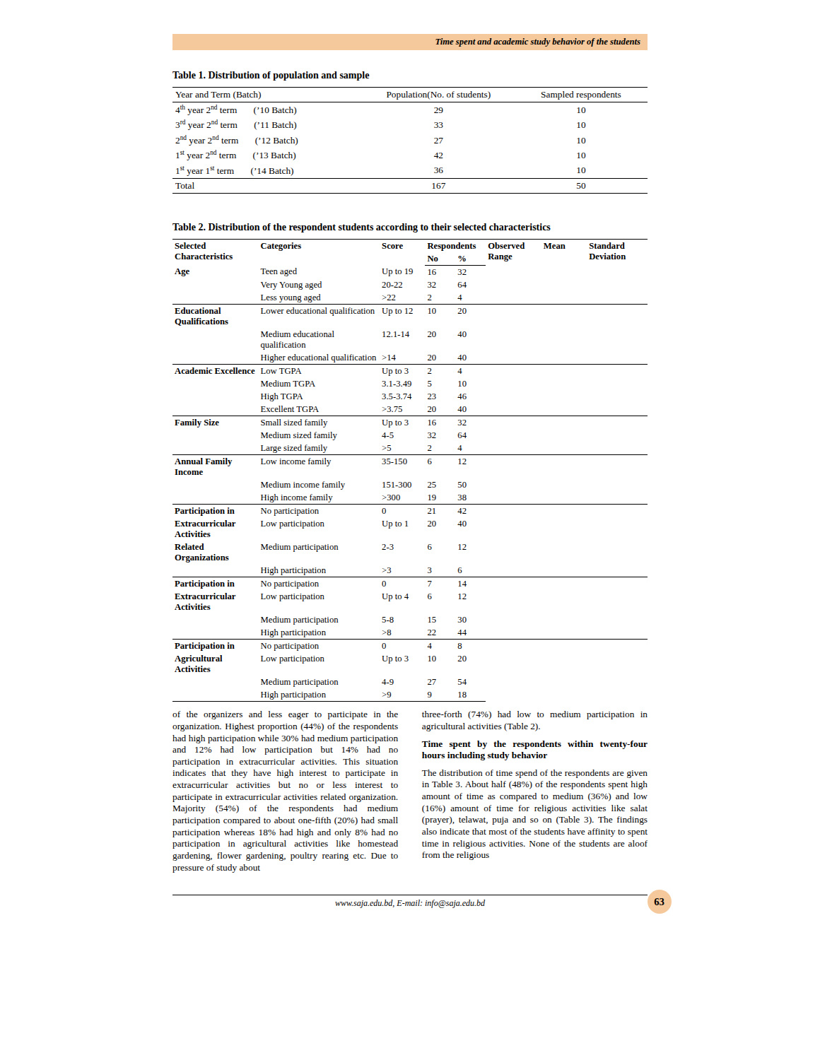Time spent and academic study behavior of the students
Table 1. Distribution of population and sample
| Year and Term (Batch) | Population(No. of students) | Sampled respondents |
| --- | --- | --- |
| 4 th year 2 nd term (’10 Batch) | 29 | 10 |
| 3 rd year 2 nd term (’11 Batch) | 33 | 10 |
| 2 nd year 2 nd term (’12 Batch) | 27 | 10 |
| 1 st year 2 nd term (’13 Batch) | 42 | 10 |
| 1 st year 1 st term (’14 Batch) | 36 | 10 |
| Total | 167 | 50 |
Table 2. Distribution of the respondent students according to their selected characteristics
| Selected Characteristics | Categories | Score | Respondents | Observed Range | Mean | Standard Deviation |
| --- | --- | --- | --- | --- | --- | --- |
| No | % |
| Age | Teen aged | Up to 19 | 16 | 32 | | | |
| | Very Young aged | 20-22 | 32 | 64 |
| | Less young aged | >22 | 2 | 4 |
| Educational Qualifications | Lower educational qualification | Up to 12 | 10 | 20 | | | |
| | Medium educational qualification | 12.1-14 | 20 | 40 |
| | Higher educational qualification | >14 | 20 | 40 |
| Academic Excellence | Low TGPA | Up to 3 | 2 | 4 | | | |
| | Medium TGPA | 3.1-3.49 | 5 | 10 |
| | High TGPA | 3.5-3.74 | 23 | 46 |
| | Excellent TGPA | >3.75 | 20 | 40 |
| Family Size | Small sized family | Up to 3 | 16 | 32 | | | |
| | Medium sized family | 4-5 | 32 | 64 |
| | Large sized family | >5 | 2 | 4 |
| Annual Family Income | Low income family | 35-150 | 6 | 12 | | | |
| | Medium income family | 151-300 | 25 | 50 |
| | High income family | >300 | 19 | 38 |
| Participation in | No participation | 0 | 21 | 42 | | | |
| Extracurricular Activities | Low participation | Up to 1 | 20 | 40 |
| Related Organizations | Medium participation | 2-3 | 6 | 12 |
| | High participation | >3 | 3 | 6 |
| Participation in | No participation | 0 | 7 | 14 | | | |
| Extracurricular Activities | Low participation | Up to 4 | 6 | 12 |
| | Medium participation | 5-8 | 15 | 30 |
| | High participation | >8 | 22 | 44 |
| Participation in | No participation | 0 | 4 | 8 | | | |
| Agricultural Activities | Low participation | Up to 3 | 10 | 20 |
| | Medium participation | 4-9 | 27 | 54 |
| | High participation | >9 | 9 | 18 |
of the organizers and less eager to participate in the organization. Highest proportion (44%) of the respondents had high participation while 30% had medium participation and 12% had low participation but 14% had no participation in extracurricular activities. This situation indicates that they have high interest to participate in extracurricular activities but no or less interest to participate in extracurricular activities related organization. Majority (54%) of the respondents had medium participation compared to about one-fifth (20%) had small participation whereas 18% had high and only 8% had no participation in agricultural activities like homestead gardening, flower gardening, poultry rearing etc. Due to pressure of study about
three-forth (74%) had low to medium participation in agricultural activities (Table 2).
Time spent by the respondents within twenty-four hours including study behavior
The distribution of time spend of the respondents are given in Table 3. About half (48%) of the respondents spent high amount of time as compared to medium (36%) and low (16%) amount of time for religious activities like salat (prayer), telawat, puja and so on (Table 3). The findings also indicate that most of the students have affinity to spent time in religious activities. None of the students are aloof from the religious
www.saja.edu.bd, E-mail: info@saja.edu.bd 63